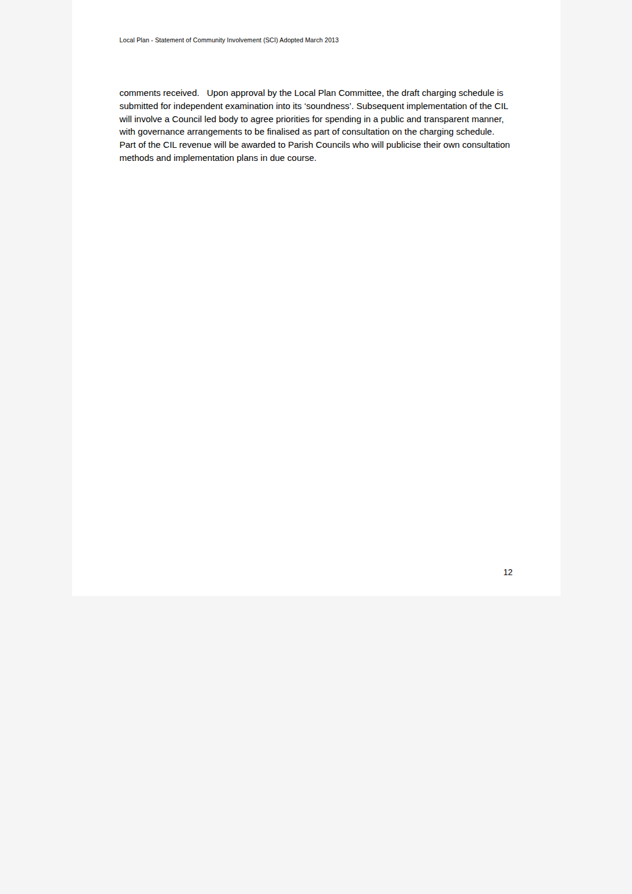Local Plan - Statement of Community Involvement (SCI) Adopted March 2013
comments received. Upon approval by the Local Plan Committee, the draft charging schedule is submitted for independent examination into its ‘soundness’. Subsequent implementation of the CIL will involve a Council led body to agree priorities for spending in a public and transparent manner, with governance arrangements to be finalised as part of consultation on the charging schedule. Part of the CIL revenue will be awarded to Parish Councils who will publicise their own consultation methods and implementation plans in due course.
12